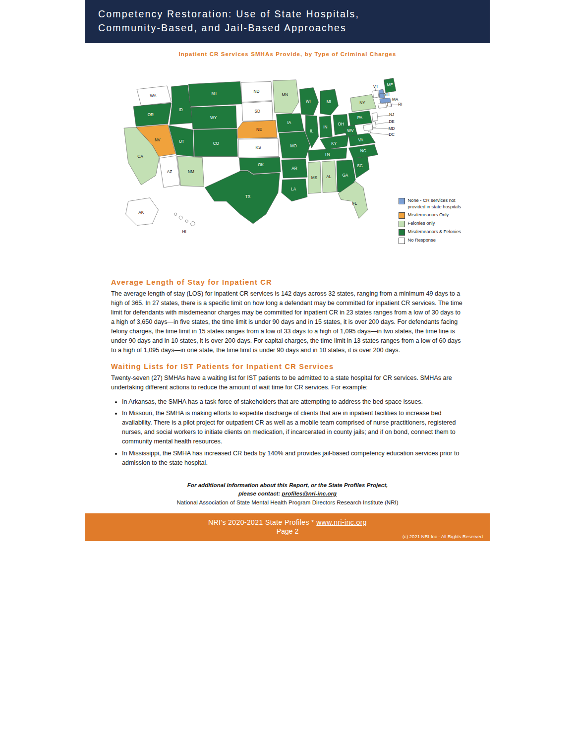Competency Restoration: Use of State Hospitals,
Community-Based, and Jail-Based Approaches
Inpatient CR Services SMHAs Provide, by Type of Criminal Charges
WA OR ID MT WY NV UT CA AZ NM CO ND SD NE KS OK TX MN IA MO AR LA WI IL MI IN OH KY TN MS AL GA FL SC NC VA WV PA NY VT NH ME MA CT RI NJ DE MD DC AK HI
None - CR services not
provided in state hospitals
Misdemeanors Only
Felonies only
Misdemeanors & Felonies
No Response
Average Length of Stay for Inpatient CR
The average length of stay (LOS) for inpatient CR services is 142 days across 32 states, ranging from a minimum 49 days to a high of 365. In 27 states, there is a specific limit on how long a defendant may be committed for inpatient CR services. The time limit for defendants with misdemeanor charges may be committed for inpatient CR in 23 states ranges from a low of 30 days to a high of 3,650 days—in five states, the time limit is under 90 days and in 15 states, it is over 200 days. For defendants facing felony charges, the time limit in 15 states ranges from a low of 33 days to a high of 1,095 days—in two states, the time line is under 90 days and in 10 states, it is over 200 days. For capital charges, the time limit in 13 states ranges from a low of 60 days to a high of 1,095 days—in one state, the time limit is under 90 days and in 10 states, it is over 200 days.
Waiting Lists for IST Patients for Inpatient CR Services
Twenty-seven (27) SMHAs have a waiting list for IST patients to be admitted to a state hospital for CR services. SMHAs are undertaking different actions to reduce the amount of wait time for CR services. For example:
In Arkansas, the SMHA has a task force of stakeholders that are attempting to address the bed space issues.
In Missouri, the SMHA is making efforts to expedite discharge of clients that are in inpatient facilities to increase bed availability. There is a pilot project for outpatient CR as well as a mobile team comprised of nurse practitioners, registered nurses, and social workers to initiate clients on medication, if incarcerated in county jails; and if on bond, connect them to community mental health resources.
In Mississippi, the SMHA has increased CR beds by 140% and provides jail-based competency education services prior to admission to the state hospital.
For additional information about this Report, or the State Profiles Project,
please contact: profiles@nri-inc.org
National Association of State Mental Health Program Directors Research Institute (NRI)
NRI's 2020-2021 State Profiles * www.nri-inc.org
Page 2
(c) 2021 NRI Inc - All Rights Reserved